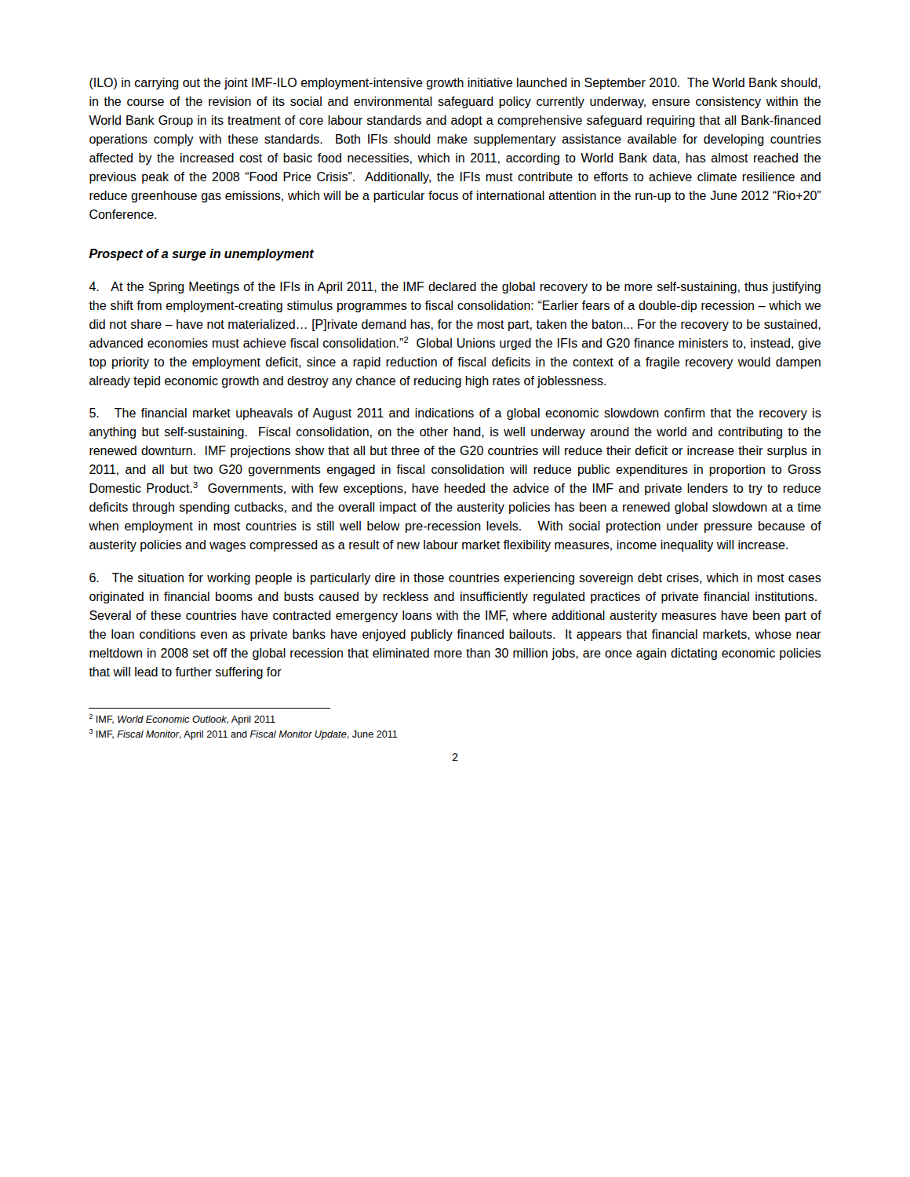(ILO) in carrying out the joint IMF-ILO employment-intensive growth initiative launched in September 2010. The World Bank should, in the course of the revision of its social and environmental safeguard policy currently underway, ensure consistency within the World Bank Group in its treatment of core labour standards and adopt a comprehensive safeguard requiring that all Bank-financed operations comply with these standards. Both IFIs should make supplementary assistance available for developing countries affected by the increased cost of basic food necessities, which in 2011, according to World Bank data, has almost reached the previous peak of the 2008 “Food Price Crisis”. Additionally, the IFIs must contribute to efforts to achieve climate resilience and reduce greenhouse gas emissions, which will be a particular focus of international attention in the run-up to the June 2012 “Rio+20” Conference.
Prospect of a surge in unemployment
4. At the Spring Meetings of the IFIs in April 2011, the IMF declared the global recovery to be more self-sustaining, thus justifying the shift from employment-creating stimulus programmes to fiscal consolidation: “Earlier fears of a double-dip recession – which we did not share – have not materialized… [P]rivate demand has, for the most part, taken the baton... For the recovery to be sustained, advanced economies must achieve fiscal consolidation.”2 Global Unions urged the IFIs and G20 finance ministers to, instead, give top priority to the employment deficit, since a rapid reduction of fiscal deficits in the context of a fragile recovery would dampen already tepid economic growth and destroy any chance of reducing high rates of joblessness.
5. The financial market upheavals of August 2011 and indications of a global economic slowdown confirm that the recovery is anything but self-sustaining. Fiscal consolidation, on the other hand, is well underway around the world and contributing to the renewed downturn. IMF projections show that all but three of the G20 countries will reduce their deficit or increase their surplus in 2011, and all but two G20 governments engaged in fiscal consolidation will reduce public expenditures in proportion to Gross Domestic Product.3 Governments, with few exceptions, have heeded the advice of the IMF and private lenders to try to reduce deficits through spending cutbacks, and the overall impact of the austerity policies has been a renewed global slowdown at a time when employment in most countries is still well below pre-recession levels. With social protection under pressure because of austerity policies and wages compressed as a result of new labour market flexibility measures, income inequality will increase.
6. The situation for working people is particularly dire in those countries experiencing sovereign debt crises, which in most cases originated in financial booms and busts caused by reckless and insufficiently regulated practices of private financial institutions. Several of these countries have contracted emergency loans with the IMF, where additional austerity measures have been part of the loan conditions even as private banks have enjoyed publicly financed bailouts. It appears that financial markets, whose near meltdown in 2008 set off the global recession that eliminated more than 30 million jobs, are once again dictating economic policies that will lead to further suffering for
2 IMF, World Economic Outlook, April 2011
3 IMF, Fiscal Monitor, April 2011 and Fiscal Monitor Update, June 2011
2